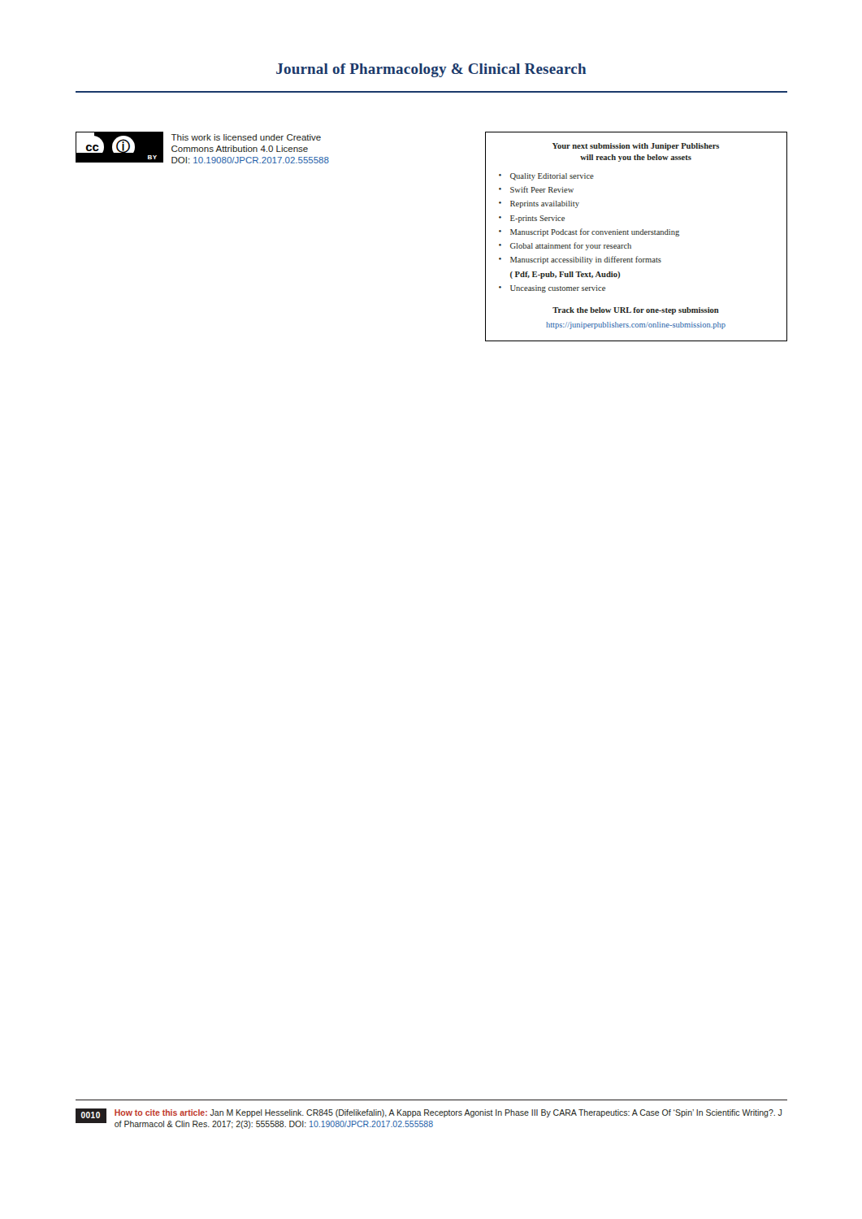Journal of Pharmacology & Clinical Research
cc ⓘ BY
This work is licensed under Creative
Commons Attribution 4.0 License
DOI: 10.19080/JPCR.2017.02.555588
Your next submission with Juniper Publishers
will reach you the below assets
Quality Editorial service
Swift Peer Review
Reprints availability
E-prints Service
Manuscript Podcast for convenient understanding
Global attainment for your research
Manuscript accessibility in different formats
( Pdf, E-pub, Full Text, Audio)
Unceasing customer service
Track the below URL for one-step submission https://juniperpublishers.com/online-submission.php
0010
How to cite this article: Jan M Keppel Hesselink. CR845 (Difelikefalin), A Kappa Receptors Agonist In Phase III By CARA Therapeutics: A Case Of ‘Spin’ In Scientific Writing?. J of Pharmacol & Clin Res. 2017; 2(3): 555588. DOI: 10.19080/JPCR.2017.02.555588